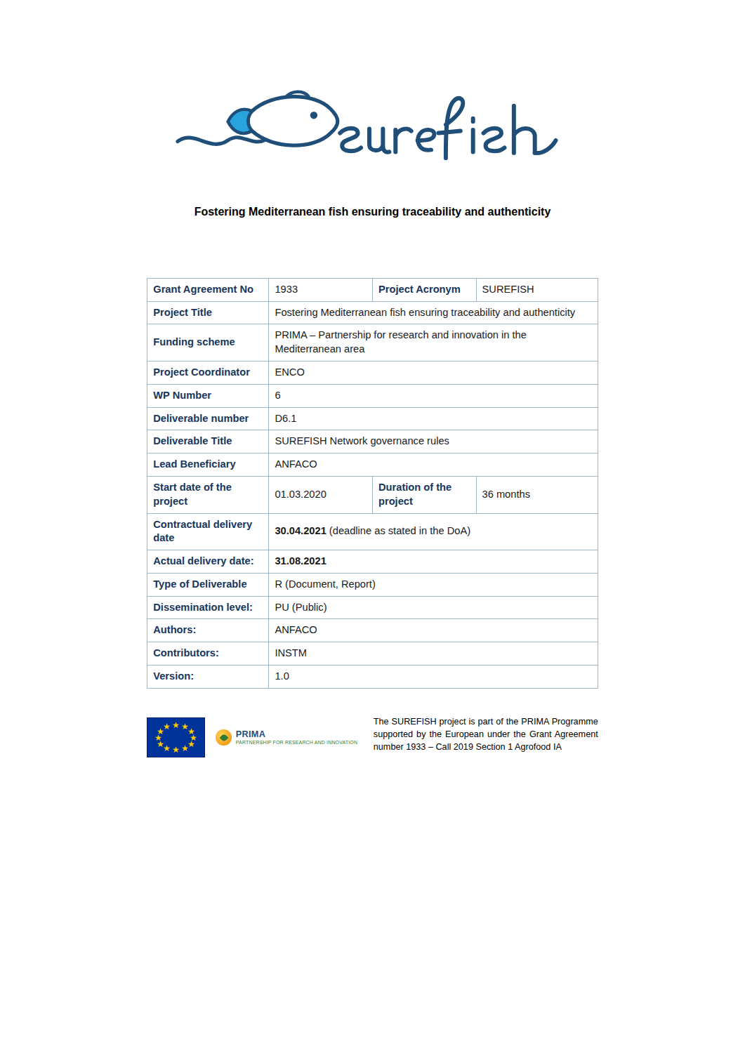Fostering Mediterranean fish ensuring traceability and authenticity
| Grant Agreement No | 1933 | Project Acronym | SUREFISH |
| Project Title | Fostering Mediterranean fish ensuring traceability and authenticity |
| Funding scheme | PRIMA – Partnership for research and innovation in the Mediterranean area |
| Project Coordinator | ENCO |
| WP Number | 6 |
| Deliverable number | D6.1 |
| Deliverable Title | SUREFISH Network governance rules |
| Lead Beneficiary | ANFACO |
| Start date of the project | 01.03.2020 | Duration of the project | 36 months |
| Contractual delivery date | 30.04.2021 (deadline as stated in the DoA) |
| Actual delivery date: | 31.08.2021 |
| Type of Deliverable | R (Document, Report) |
| Dissemination level: | PU (Public) |
| Authors: | ANFACO |
| Contributors: | INSTM |
| Version: | 1.0 |
★ ★ ★ ★ ★ ★ ★ ★ ★ ★ ★ ★
PRIMA
PARTNERSHIP FOR RESEARCH AND INNOVATION
The SUREFISH project is part of the PRIMA Programme supported by the European under the Grant Agreement number 1933 – Call 2019 Section 1 Agrofood IA